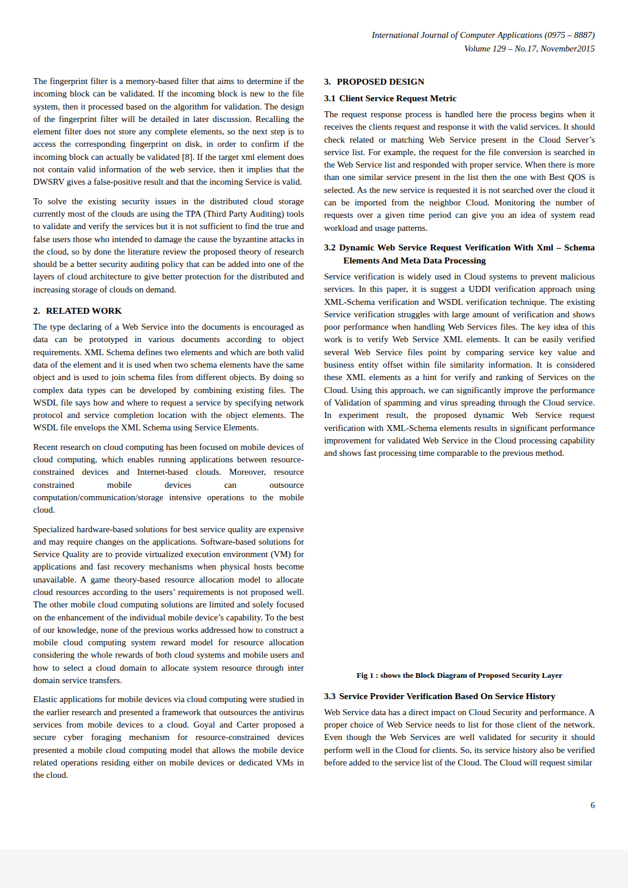International Journal of Computer Applications (0975 – 8887)
Volume 129 – No.17, November2015
The fingerprint filter is a memory-based filter that aims to determine if the incoming block can be validated. If the incoming block is new to the file system, then it processed based on the algorithm for validation. The design of the fingerprint filter will be detailed in later discussion. Recalling the element filter does not store any complete elements, so the next step is to access the corresponding fingerprint on disk, in order to confirm if the incoming block can actually be validated [8]. If the target xml element does not contain valid information of the web service, then it implies that the DWSRV gives a false-positive result and that the incoming Service is valid.
To solve the existing security issues in the distributed cloud storage currently most of the clouds are using the TPA (Third Party Auditing) tools to validate and verify the services but it is not sufficient to find the true and false users those who intended to damage the cause the byzantine attacks in the cloud, so by done the literature review the proposed theory of research should be a better security auditing policy that can be added into one of the layers of cloud architecture to give better protection for the distributed and increasing storage of clouds on demand.
2. RELATED WORK
The type declaring of a Web Service into the documents is encouraged as data can be prototyped in various documents according to object requirements. XML Schema defines two elements and which are both valid data of the element and it is used when two schema elements have the same object and is used to join schema files from different objects. By doing so complex data types can be developed by combining existing files. The WSDL file says how and where to request a service by specifying network protocol and service completion location with the object elements. The WSDL file envelops the XML Schema using Service Elements.
Recent research on cloud computing has been focused on mobile devices of cloud computing, which enables running applications between resource-constrained devices and Internet-based clouds. Moreover, resource constrained mobile devices can outsource computation/communication/storage intensive operations to the mobile cloud.
Specialized hardware-based solutions for best service quality are expensive and may require changes on the applications. Software-based solutions for Service Quality are to provide virtualized execution environment (VM) for applications and fast recovery mechanisms when physical hosts become unavailable. A game theory-based resource allocation model to allocate cloud resources according to the users’ requirements is not proposed well. The other mobile cloud computing solutions are limited and solely focused on the enhancement of the individual mobile device’s capability. To the best of our knowledge, none of the previous works addressed how to construct a mobile cloud computing system reward model for resource allocation considering the whole rewards of both cloud systems and mobile users and how to select a cloud domain to allocate system resource through inter domain service transfers.
Elastic applications for mobile devices via cloud computing were studied in the earlier research and presented a framework that outsources the antivirus services from mobile devices to a cloud. Goyal and Carter proposed a secure cyber foraging mechanism for resource-constrained devices presented a mobile cloud computing model that allows the mobile device related operations residing either on mobile devices or dedicated VMs in the cloud.
3. PROPOSED DESIGN
3.1 Client Service Request Metric
The request response process is handled here the process begins when it receives the clients request and response it with the valid services. It should check related or matching Web Service present in the Cloud Server’s service list. For example, the request for the file conversion is searched in the Web Service list and responded with proper service. When there is more than one similar service present in the list then the one with Best QOS is selected. As the new service is requested it is not searched over the cloud it can be imported from the neighbor Cloud. Monitoring the number of requests over a given time period can give you an idea of system read workload and usage patterns.
3.2 Dynamic Web Service Request Verification With Xml – Schema Elements And Meta Data Processing
Service verification is widely used in Cloud systems to prevent malicious services. In this paper, it is suggest a UDDI verification approach using XML-Schema verification and WSDL verification technique. The existing Service verification struggles with large amount of verification and shows poor performance when handling Web Services files. The key idea of this work is to verify Web Service XML elements. It can be easily verified several Web Service files point by comparing service key value and business entity offset within file similarity information. It is considered these XML elements as a hint for verify and ranking of Services on the Cloud. Using this approach, we can significantly improve the performance of Validation of spamming and virus spreading through the Cloud service. In experiment result, the proposed dynamic Web Service request verification with XML-Schema elements results in significant performance improvement for validated Web Service in the Cloud processing capability and shows fast processing time comparable to the previous method.
Fig 1 : shows the Block Diagram of Proposed Security Layer
3.3 Service Provider Verification Based On Service History
Web Service data has a direct impact on Cloud Security and performance. A proper choice of Web Service needs to list for those client of the network. Even though the Web Services are well validated for security it should perform well in the Cloud for clients. So, its service history also be verified before added to the service list of the Cloud. The Cloud will request similar
6